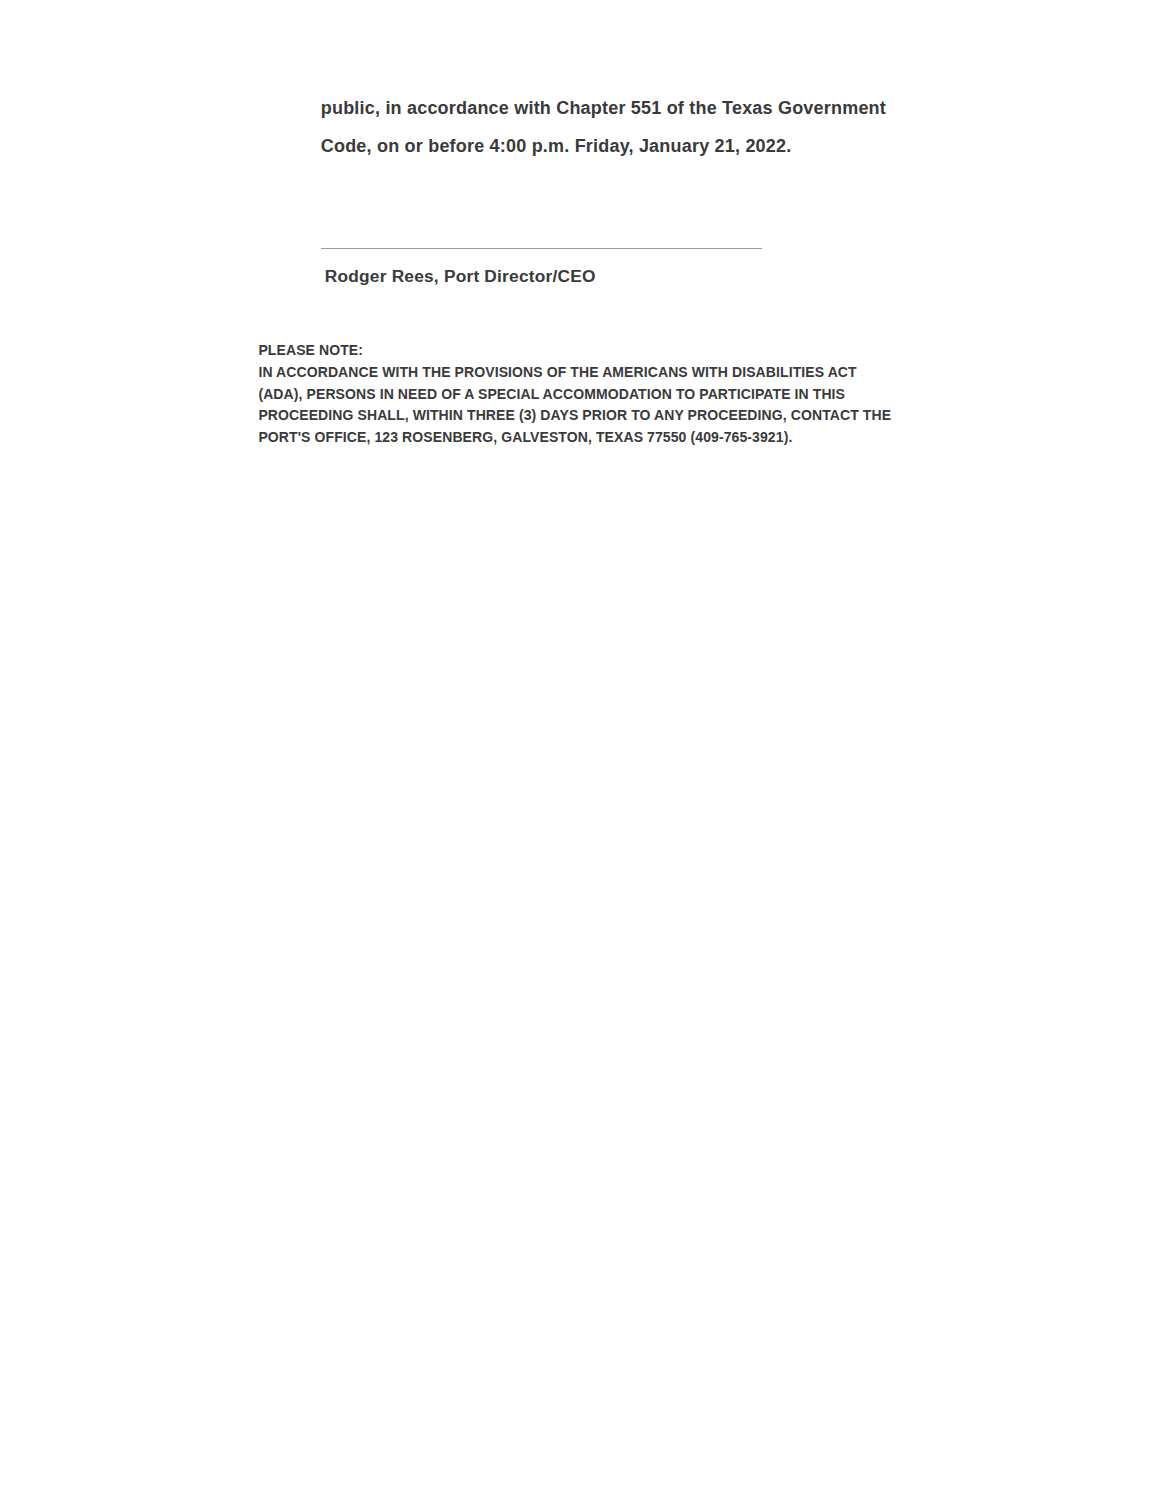public, in accordance with Chapter 551 of the Texas Government Code, on or before 4:00 p.m. Friday, January 21, 2022.
Rodger Rees, Port Director/CEO
PLEASE NOTE: IN ACCORDANCE WITH THE PROVISIONS OF THE AMERICANS WITH DISABILITIES ACT (ADA), PERSONS IN NEED OF A SPECIAL ACCOMMODATION TO PARTICIPATE IN THIS PROCEEDING SHALL, WITHIN THREE (3) DAYS PRIOR TO ANY PROCEEDING, CONTACT THE PORT'S OFFICE, 123 ROSENBERG, GALVESTON, TEXAS 77550 (409-765-3921).